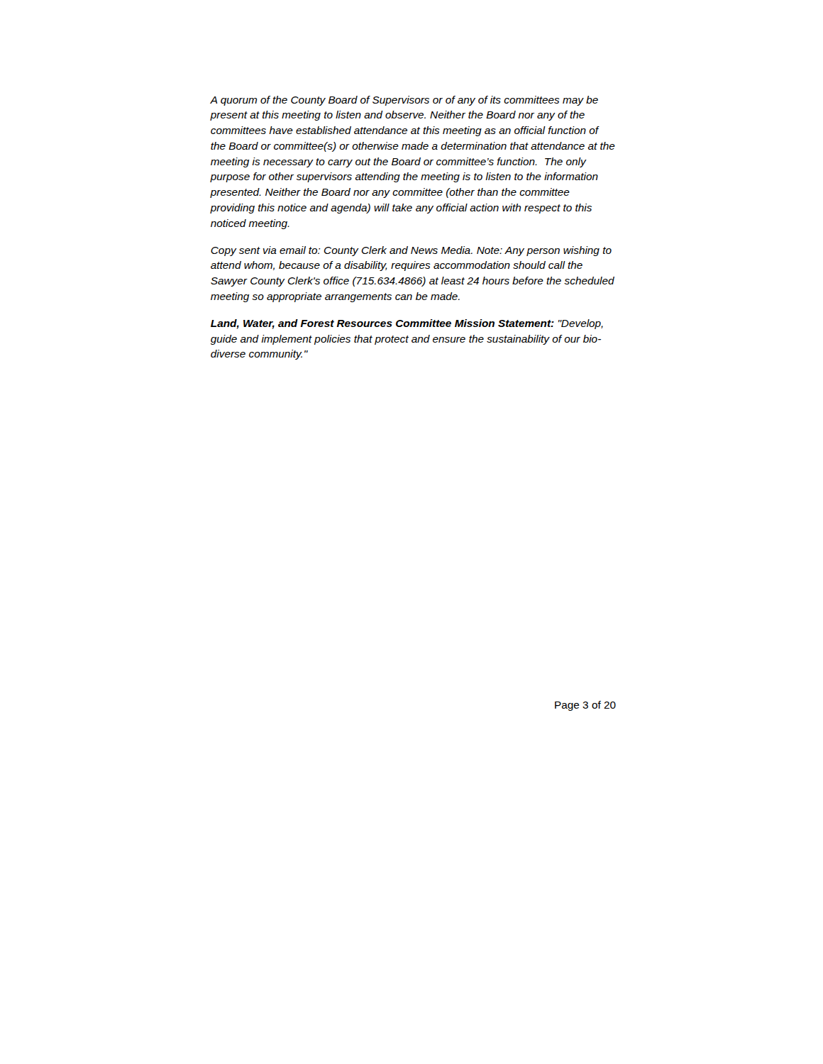A quorum of the County Board of Supervisors or of any of its committees may be present at this meeting to listen and observe. Neither the Board nor any of the committees have established attendance at this meeting as an official function of the Board or committee(s) or otherwise made a determination that attendance at the meeting is necessary to carry out the Board or committee’s function. The only purpose for other supervisors attending the meeting is to listen to the information presented. Neither the Board nor any committee (other than the committee providing this notice and agenda) will take any official action with respect to this noticed meeting.
Copy sent via email to: County Clerk and News Media. Note: Any person wishing to attend whom, because of a disability, requires accommodation should call the Sawyer County Clerk's office (715.634.4866) at least 24 hours before the scheduled meeting so appropriate arrangements can be made.
Land, Water, and Forest Resources Committee Mission Statement: "Develop, guide and implement policies that protect and ensure the sustainability of our bio-diverse community."
Page 3 of 20